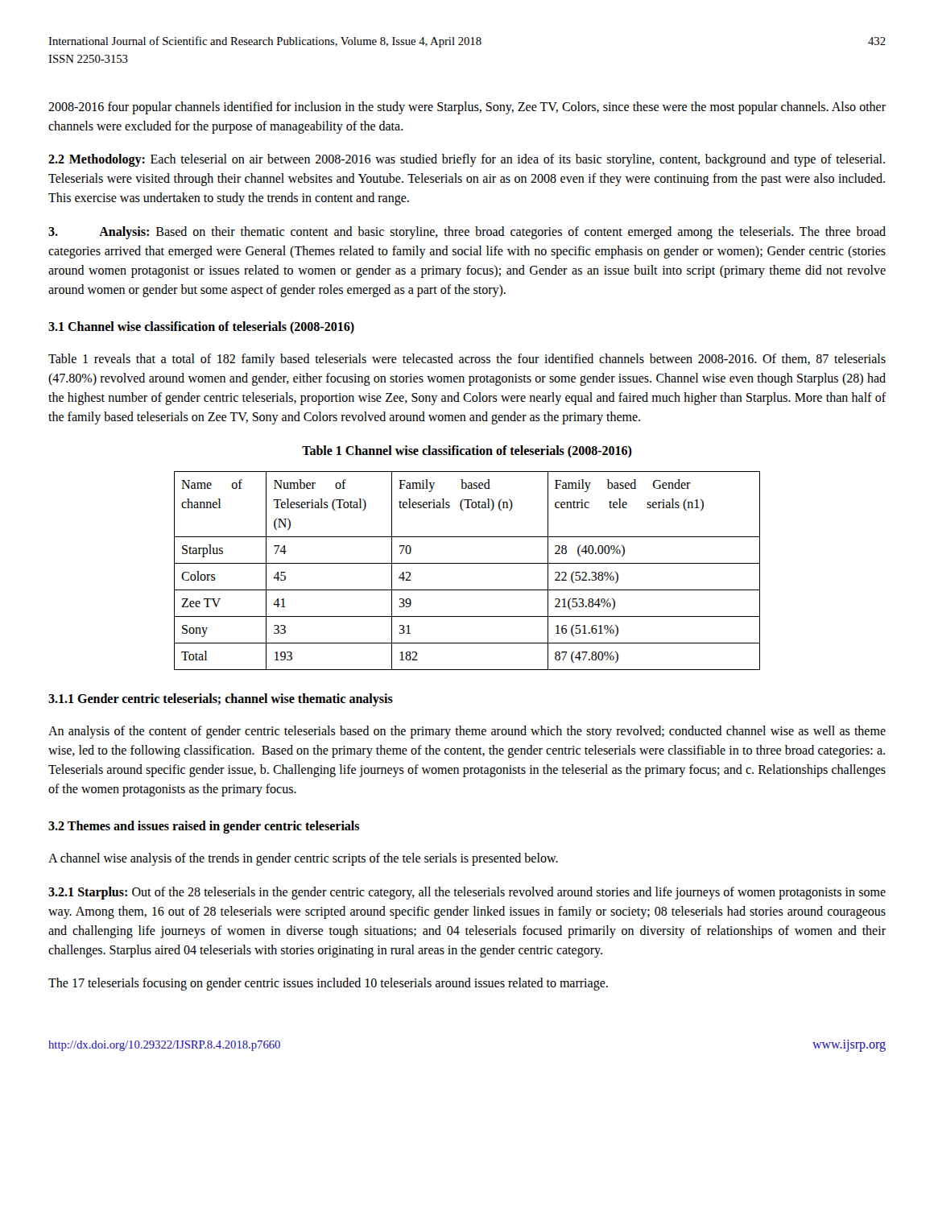International Journal of Scientific and Research Publications, Volume 8, Issue 4, April 2018
ISSN 2250-3153
432
2008-2016 four popular channels identified for inclusion in the study were Starplus, Sony, Zee TV, Colors, since these were the most popular channels. Also other channels were excluded for the purpose of manageability of the data.
2.2 Methodology: Each teleserial on air between 2008-2016 was studied briefly for an idea of its basic storyline, content, background and type of teleserial. Teleserials were visited through their channel websites and Youtube. Teleserials on air as on 2008 even if they were continuing from the past were also included. This exercise was undertaken to study the trends in content and range.
3. Analysis: Based on their thematic content and basic storyline, three broad categories of content emerged among the teleserials. The three broad categories arrived that emerged were General (Themes related to family and social life with no specific emphasis on gender or women); Gender centric (stories around women protagonist or issues related to women or gender as a primary focus); and Gender as an issue built into script (primary theme did not revolve around women or gender but some aspect of gender roles emerged as a part of the story).
3.1 Channel wise classification of teleserials (2008-2016)
Table 1 reveals that a total of 182 family based teleserials were telecasted across the four identified channels between 2008-2016. Of them, 87 teleserials (47.80%) revolved around women and gender, either focusing on stories women protagonists or some gender issues. Channel wise even though Starplus (28) had the highest number of gender centric teleserials, proportion wise Zee, Sony and Colors were nearly equal and faired much higher than Starplus. More than half of the family based teleserials on Zee TV, Sony and Colors revolved around women and gender as the primary theme.
Table 1 Channel wise classification of teleserials (2008-2016)
| Name of channel | Number of Teleserials (Total) (N) | Family based teleserials (Total) (n) | Family based Gender centric tele serials (n1) |
| --- | --- | --- | --- |
| Starplus | 74 | 70 | 28 (40.00%) |
| Colors | 45 | 42 | 22 (52.38%) |
| Zee TV | 41 | 39 | 21(53.84%) |
| Sony | 33 | 31 | 16 (51.61%) |
| Total | 193 | 182 | 87 (47.80%) |
3.1.1 Gender centric teleserials; channel wise thematic analysis
An analysis of the content of gender centric teleserials based on the primary theme around which the story revolved; conducted channel wise as well as theme wise, led to the following classification. Based on the primary theme of the content, the gender centric teleserials were classifiable in to three broad categories: a. Teleserials around specific gender issue, b. Challenging life journeys of women protagonists in the teleserial as the primary focus; and c. Relationships challenges of the women protagonists as the primary focus.
3.2 Themes and issues raised in gender centric teleserials
A channel wise analysis of the trends in gender centric scripts of the tele serials is presented below.
3.2.1 Starplus: Out of the 28 teleserials in the gender centric category, all the teleserials revolved around stories and life journeys of women protagonists in some way. Among them, 16 out of 28 teleserials were scripted around specific gender linked issues in family or society; 08 teleserials had stories around courageous and challenging life journeys of women in diverse tough situations; and 04 teleserials focused primarily on diversity of relationships of women and their challenges. Starplus aired 04 teleserials with stories originating in rural areas in the gender centric category.
The 17 teleserials focusing on gender centric issues included 10 teleserials around issues related to marriage.
http://dx.doi.org/10.29322/IJSRP.8.4.2018.p7660
www.ijsrp.org